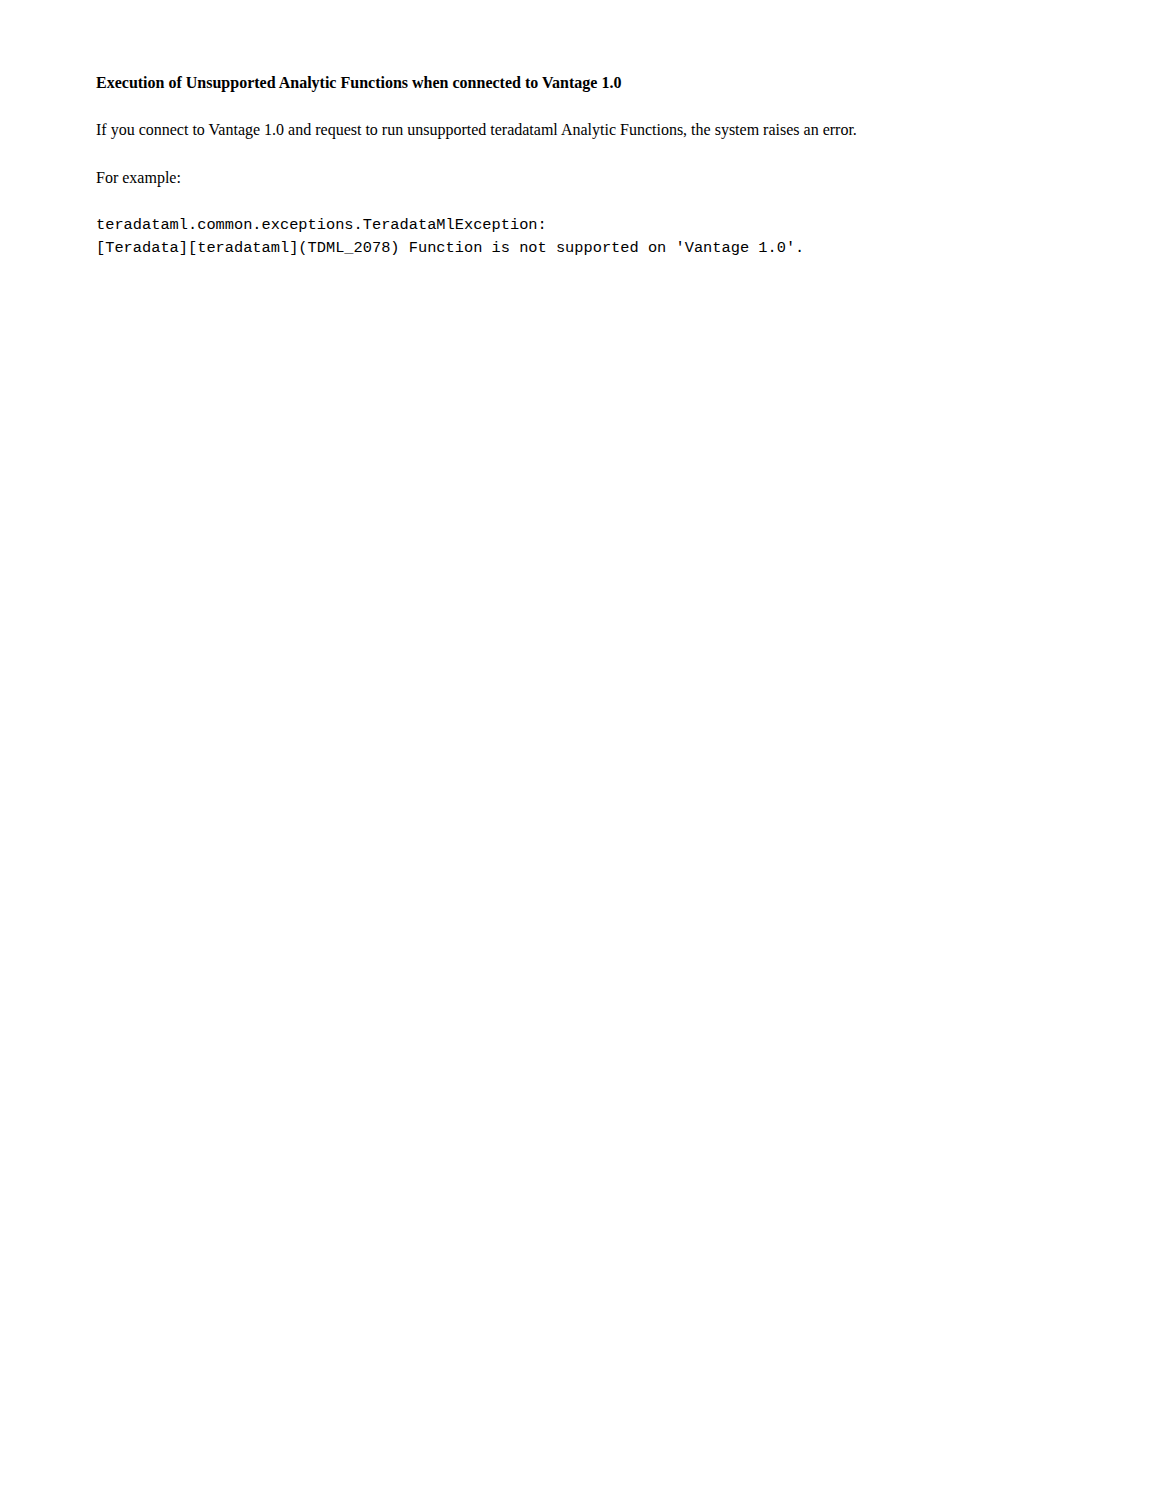Execution of Unsupported Analytic Functions when connected to Vantage 1.0
If you connect to Vantage 1.0 and request to run unsupported teradataml Analytic Functions, the system raises an error.
For example:
teradataml.common.exceptions.TeradataMlException:
[Teradata][teradataml](TDML_2078) Function is not supported on 'Vantage 1.0'.